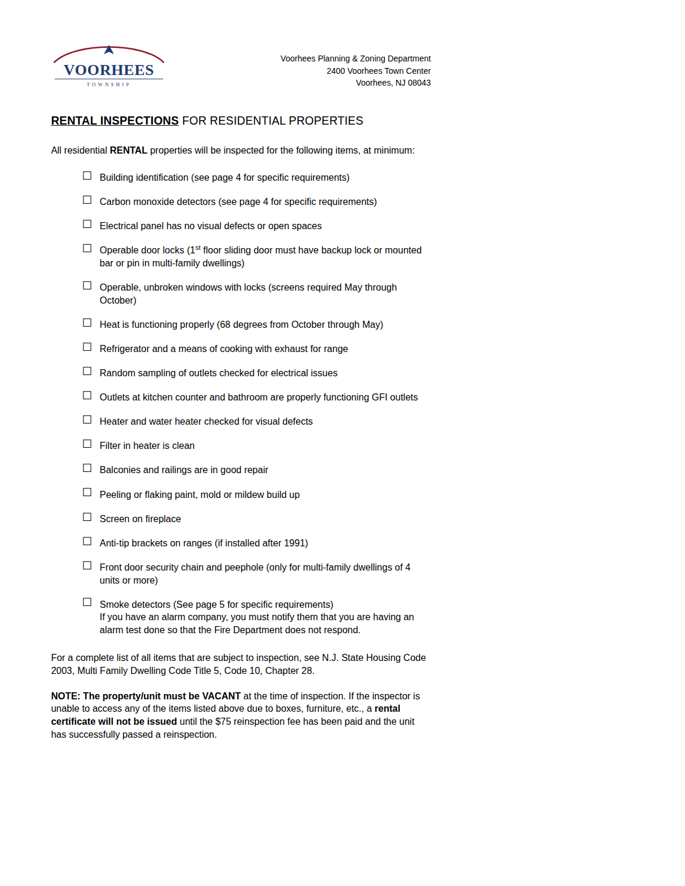VOORHEES TOWNSHIP
Voorhees Planning & Zoning Department
2400 Voorhees Town Center
Voorhees, NJ 08043
RENTAL INSPECTIONS FOR RESIDENTIAL PROPERTIES
All residential RENTAL properties will be inspected for the following items, at minimum:
Building identification (see page 4 for specific requirements)
Carbon monoxide detectors (see page 4 for specific requirements)
Electrical panel has no visual defects or open spaces
Operable door locks (1st floor sliding door must have backup lock or mounted bar or pin in multi-family dwellings)
Operable, unbroken windows with locks (screens required May through October)
Heat is functioning properly (68 degrees from October through May)
Refrigerator and a means of cooking with exhaust for range
Random sampling of outlets checked for electrical issues
Outlets at kitchen counter and bathroom are properly functioning GFI outlets
Heater and water heater checked for visual defects
Filter in heater is clean
Balconies and railings are in good repair
Peeling or flaking paint, mold or mildew build up
Screen on fireplace
Anti-tip brackets on ranges (if installed after 1991)
Front door security chain and peephole (only for multi-family dwellings of 4 units or more)
Smoke detectors (See page 5 for specific requirements)
If you have an alarm company, you must notify them that you are having an alarm test done so that the Fire Department does not respond.
For a complete list of all items that are subject to inspection, see N.J. State Housing Code 2003, Multi Family Dwelling Code Title 5, Code 10, Chapter 28.
NOTE: The property/unit must be VACANT at the time of inspection. If the inspector is unable to access any of the items listed above due to boxes, furniture, etc., a rental certificate will not be issued until the $75 reinspection fee has been paid and the unit has successfully passed a reinspection.